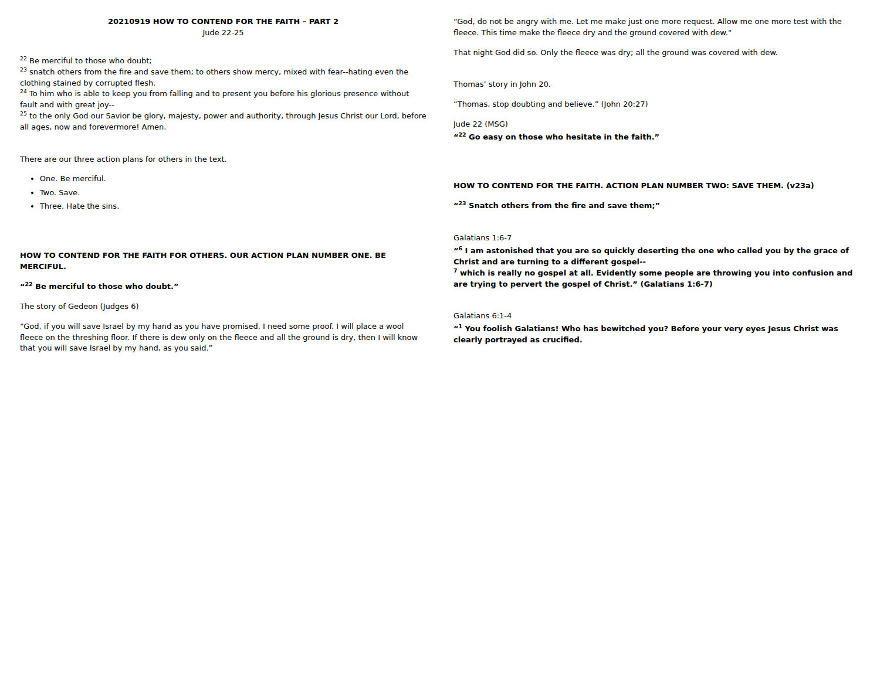20210919 HOW TO CONTEND FOR THE FAITH – PART 2
Jude 22-25
22 Be merciful to those who doubt;
23 snatch others from the fire and save them; to others show mercy, mixed with fear--hating even the clothing stained by corrupted flesh.
24 To him who is able to keep you from falling and to present you before his glorious presence without fault and with great joy--
25 to the only God our Savior be glory, majesty, power and authority, through Jesus Christ our Lord, before all ages, now and forevermore! Amen.
There are our three action plans for others in the text.
One. Be merciful.
Two. Save.
Three. Hate the sins.
HOW TO CONTEND FOR THE FAITH FOR OTHERS. OUR ACTION PLAN NUMBER ONE. BE MERCIFUL.
“22 Be merciful to those who doubt.”
The story of Gedeon (Judges 6)
“God, if you will save Israel by my hand as you have promised, I need some proof. I will place a wool fleece on the threshing floor. If there is dew only on the fleece and all the ground is dry, then I will know that you will save Israel by my hand, as you said.”
“God, do not be angry with me. Let me make just one more request. Allow me one more test with the fleece. This time make the fleece dry and the ground covered with dew."
That night God did so. Only the fleece was dry; all the ground was covered with dew.
Thomas’ story in John 20.
“Thomas, stop doubting and believe.” (John 20:27)
Jude 22 (MSG)
“22 Go easy on those who hesitate in the faith.”
HOW TO CONTEND FOR THE FAITH. ACTION PLAN NUMBER TWO: SAVE THEM. (v23a)
“23 Snatch others from the fire and save them;”
Galatians 1:6-7
“6 I am astonished that you are so quickly deserting the one who called you by the grace of Christ and are turning to a different gospel--
7 which is really no gospel at all. Evidently some people are throwing you into confusion and are trying to pervert the gospel of Christ.” (Galatians 1:6-7)
Galatians 6:1-4
“1 You foolish Galatians! Who has bewitched you? Before your very eyes Jesus Christ was clearly portrayed as crucified.